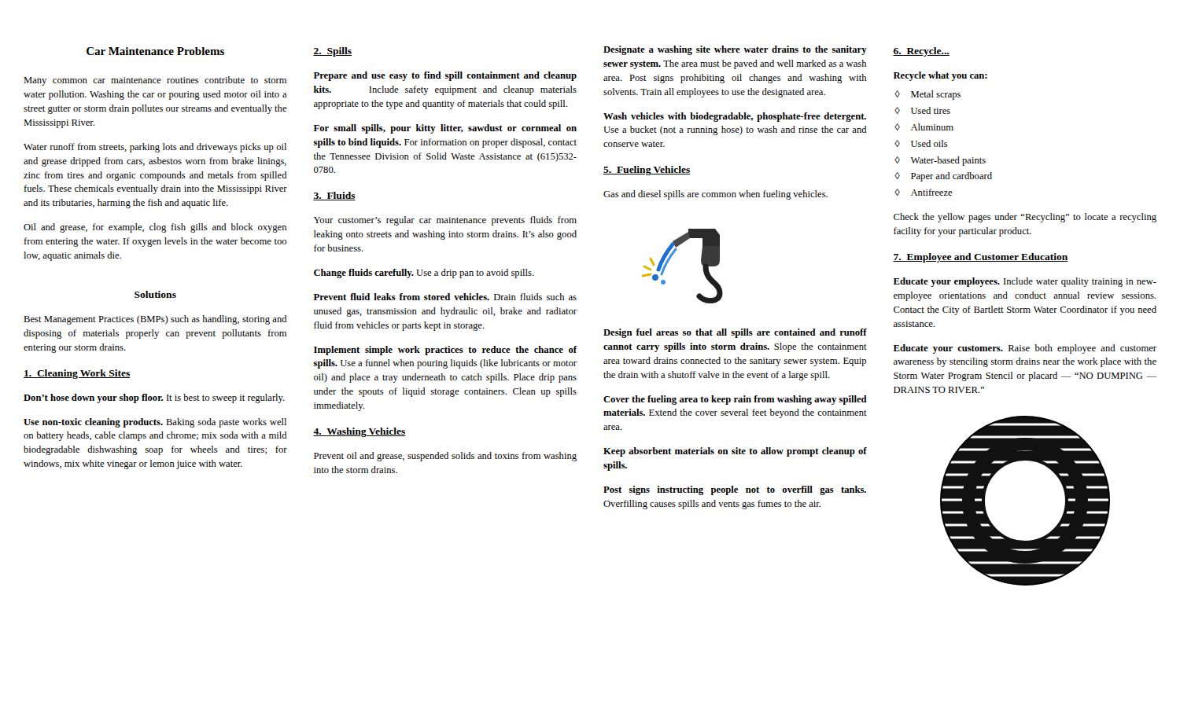Car Maintenance Problems
Many common car maintenance routines contribute to storm water pollution. Washing the car or pouring used motor oil into a street gutter or storm drain pollutes our streams and eventually the Mississippi River.
Water runoff from streets, parking lots and driveways picks up oil and grease dripped from cars, asbestos worn from brake linings, zinc from tires and organic compounds and metals from spilled fuels. These chemicals eventually drain into the Mississippi River and its tributaries, harming the fish and aquatic life.
Oil and grease, for example, clog fish gills and block oxygen from entering the water. If oxygen levels in the water become too low, aquatic animals die.
Solutions
Best Management Practices (BMPs) such as handling, storing and disposing of materials properly can prevent pollutants from entering our storm drains.
1. Cleaning Work Sites
Don’t hose down your shop floor. It is best to sweep it regularly.
Use non-toxic cleaning products. Baking soda paste works well on battery heads, cable clamps and chrome; mix soda with a mild biodegradable dishwashing soap for wheels and tires; for windows, mix white vinegar or lemon juice with water.
2. Spills
Prepare and use easy to find spill containment and cleanup kits. Include safety equipment and cleanup materials appropriate to the type and quantity of materials that could spill.
For small spills, pour kitty litter, sawdust or cornmeal on spills to bind liquids. For information on proper disposal, contact the Tennessee Division of Solid Waste Assistance at (615)532-0780.
3. Fluids
Your customer’s regular car maintenance prevents fluids from leaking onto streets and washing into storm drains. It’s also good for business.
Change fluids carefully. Use a drip pan to avoid spills.
Prevent fluid leaks from stored vehicles. Drain fluids such as unused gas, transmission and hydraulic oil, brake and radiator fluid from vehicles or parts kept in storage.
Implement simple work practices to reduce the chance of spills. Use a funnel when pouring liquids (like lubricants or motor oil) and place a tray underneath to catch spills. Place drip pans under the spouts of liquid storage containers. Clean up spills immediately.
4. Washing Vehicles
Prevent oil and grease, suspended solids and toxins from washing into the storm drains.
Designate a washing site where water drains to the sanitary sewer system. The area must be paved and well marked as a wash area. Post signs prohibiting oil changes and washing with solvents. Train all employees to use the designated area.
Wash vehicles with biodegradable, phosphate-free detergent. Use a bucket (not a running hose) to wash and rinse the car and conserve water.
5. Fueling Vehicles
Gas and diesel spills are common when fueling vehicles.
Design fuel areas so that all spills are contained and runoff cannot carry spills into storm drains. Slope the containment area toward drains connected to the sanitary sewer system. Equip the drain with a shutoff valve in the event of a large spill.
Cover the fueling area to keep rain from washing away spilled materials. Extend the cover several feet beyond the containment area.
Keep absorbent materials on site to allow prompt cleanup of spills.
Post signs instructing people not to overfill gas tanks. Overfilling causes spills and vents gas fumes to the air.
6. Recycle...
Recycle what you can:
Metal scraps
Used tires
Aluminum
Used oils
Water-based paints
Paper and cardboard
Antifreeze
Check the yellow pages under “Recycling” to locate a recycling facility for your particular product.
7. Employee and Customer Education
Educate your employees. Include water quality training in new-employee orientations and conduct annual review sessions. Contact the City of Bartlett Storm Water Coordinator if you need assistance.
Educate your customers. Raise both employee and customer awareness by stenciling storm drains near the work place with the Storm Water Program Stencil or placard — “NO DUMPING — DRAINS TO RIVER.”